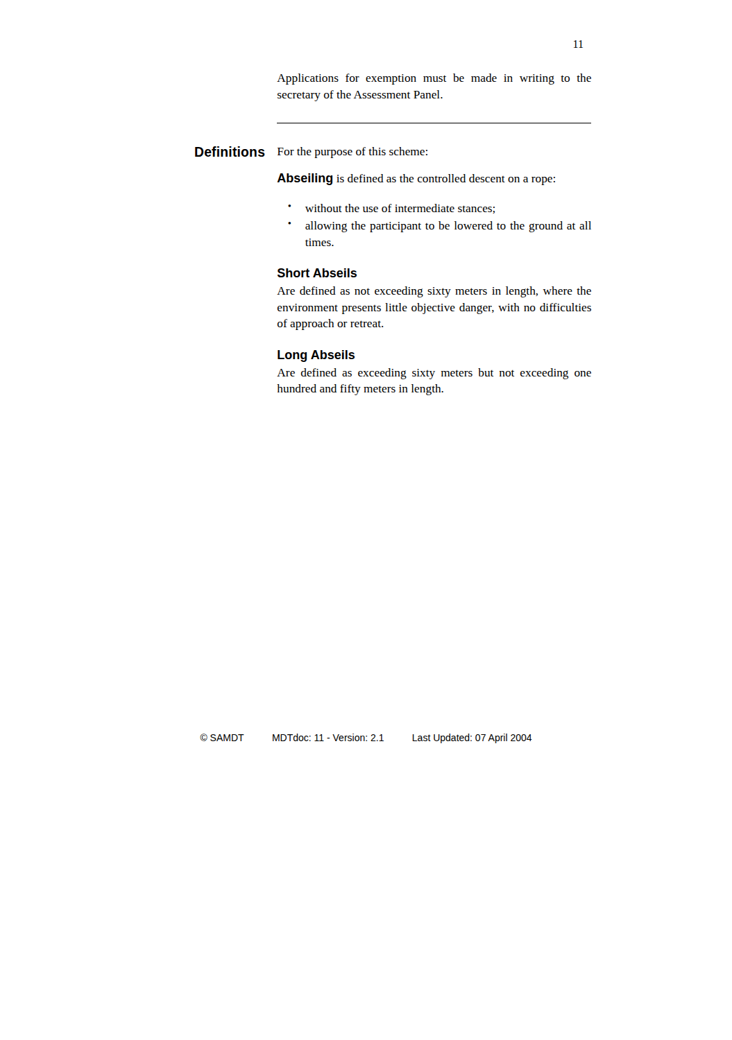11
Applications for exemption must be made in writing to the secretary of the Assessment Panel.
Definitions
For the purpose of this scheme:
Abseiling is defined as the controlled descent on a rope:
without the use of intermediate stances;
allowing the participant to be lowered to the ground at all times.
Short Abseils
Are defined as not exceeding sixty meters in length, where the environment presents little objective danger, with no difficulties of approach or retreat.
Long Abseils
Are defined as exceeding sixty meters but not exceeding one hundred and fifty meters in length.
© SAMDT MDTdoc: 11 - Version: 2.1 Last Updated: 07 April 2004